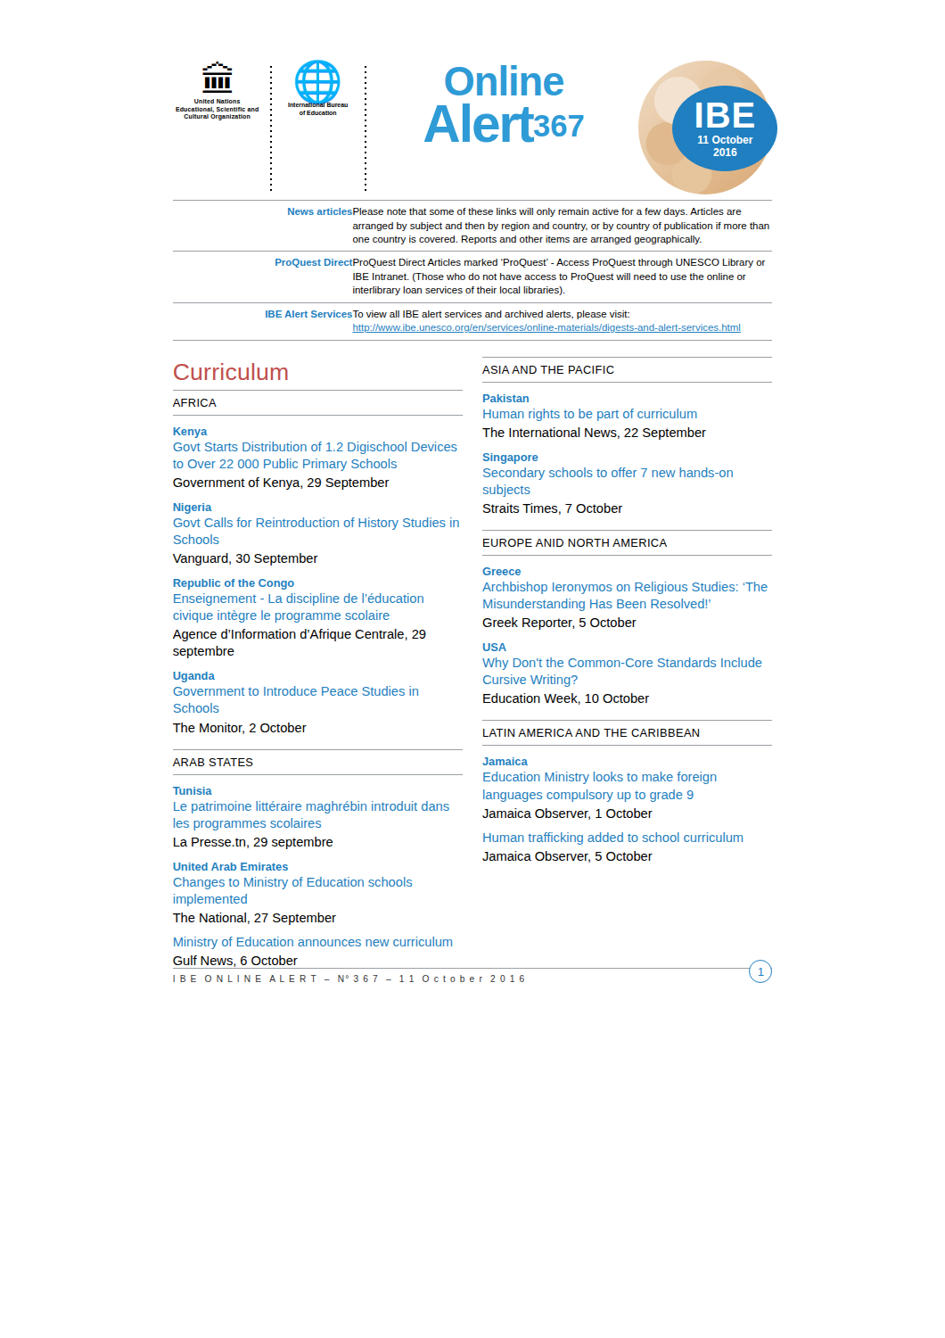🏛
United Nations
Educational, Scientific and
Cultural Organization
🌐
International Bureau
of Education
Online
Alert 367
IBE
11 October
2016
| News articles | Please note that some of these links will only remain active for a few days. Articles are arranged by subject and then by region and country, or by country of publication if more than one country is covered. Reports and other items are arranged geographically. |
| ProQuest Direct | ProQuest Direct Articles marked ‘ProQuest’ - Access ProQuest through UNESCO Library or IBE Intranet. (Those who do not have access to ProQuest will need to use the online or interlibrary loan services of their local libraries). |
| IBE Alert Services | To view all IBE alert services and archived alerts, please visit: http://www.ibe.unesco.org/en/services/online-materials/digests-and-alert-services.html |
Curriculum
AFRICA
Kenya
Govt Starts Distribution of 1.2 Digischool Devices to Over 22 000 Public Primary Schools
Government of Kenya, 29 September
Nigeria
Govt Calls for Reintroduction of History Studies in Schools
Vanguard, 30 September
Republic of the Congo
Enseignement - La discipline de l’éducation civique intègre le programme scolaire
Agence d’Information d’Afrique Centrale, 29 septembre
Uganda
Government to Introduce Peace Studies in Schools
The Monitor, 2 October
ARAB STATES
Tunisia
Le patrimoine littéraire maghrébin introduit dans les programmes scolaires
La Presse.tn, 29 septembre
United Arab Emirates
Changes to Ministry of Education schools implemented
The National, 27 September
Ministry of Education announces new curriculum
Gulf News, 6 October
ASIA AND THE PACIFIC
Pakistan
Human rights to be part of curriculum
The International News, 22 September
Singapore
Secondary schools to offer 7 new hands-on subjects
Straits Times, 7 October
EUROPE ANID NORTH AMERICA
Greece
Archbishop Ieronymos on Religious Studies: ‘The Misunderstanding Has Been Resolved!’
Greek Reporter, 5 October
USA
Why Don't the Common-Core Standards Include Cursive Writing?
Education Week, 10 October
LATIN AMERICA AND THE CARIBBEAN
Jamaica
Education Ministry looks to make foreign languages compulsory up to grade 9
Jamaica Observer, 1 October
Human trafficking added to school curriculum
Jamaica Observer, 5 October
I B E O N L I N E A L E R T – N° 3 6 7 – 1 1 O c t o b e r 2 0 1 6
1